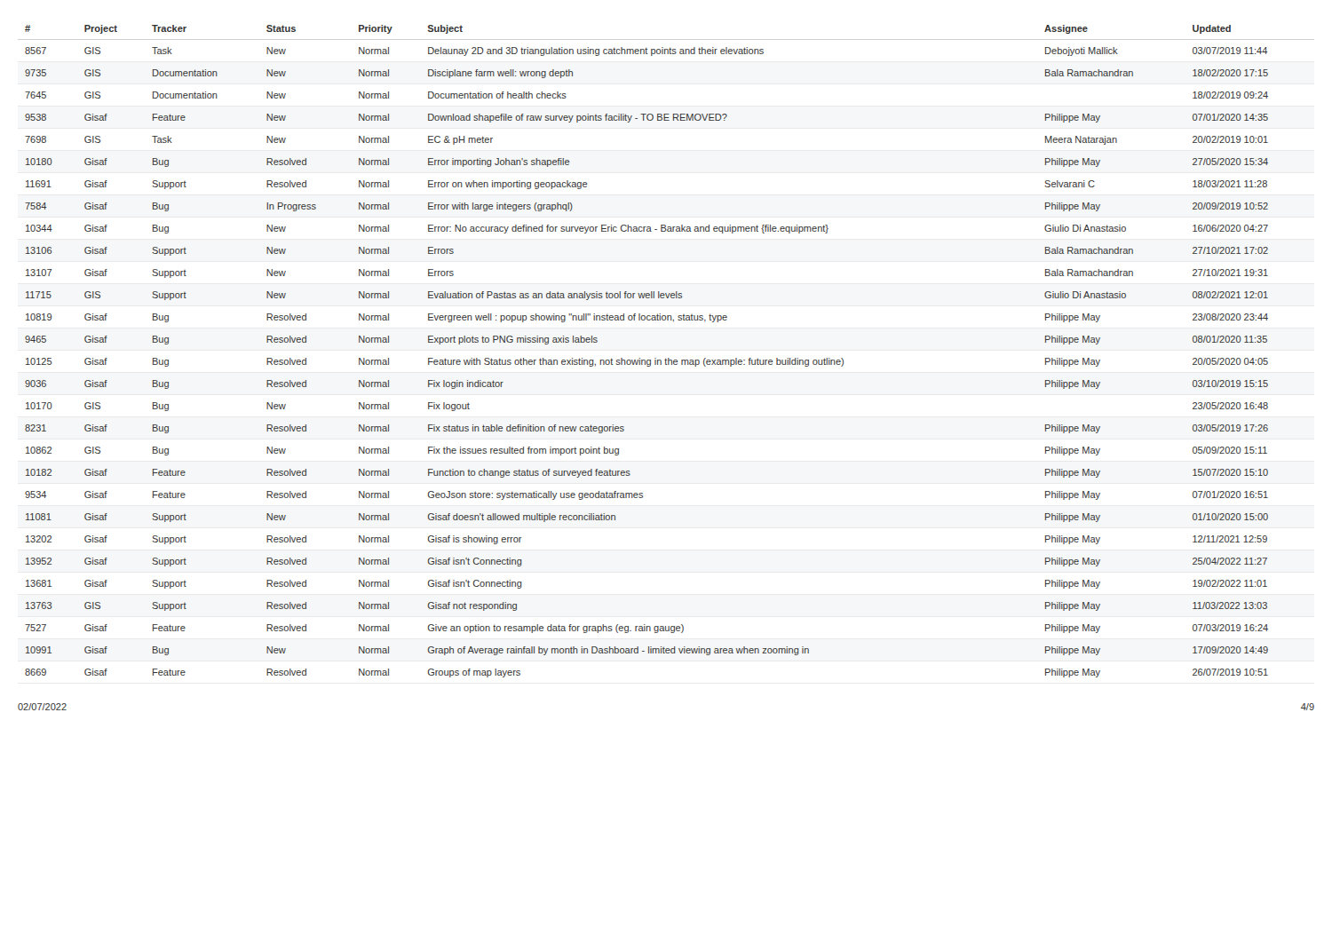| # | Project | Tracker | Status | Priority | Subject | Assignee | Updated |
| --- | --- | --- | --- | --- | --- | --- | --- |
| 8567 | GIS | Task | New | Normal | Delaunay 2D and 3D triangulation using catchment points and their elevations | Debojyoti Mallick | 03/07/2019 11:44 |
| 9735 | GIS | Documentation | New | Normal | Disciplane farm well: wrong depth | Bala Ramachandran | 18/02/2020 17:15 |
| 7645 | GIS | Documentation | New | Normal | Documentation of health checks | | 18/02/2019 09:24 |
| 9538 | Gisaf | Feature | New | Normal | Download shapefile of raw survey points facility - TO BE REMOVED? | Philippe May | 07/01/2020 14:35 |
| 7698 | GIS | Task | New | Normal | EC & pH meter | Meera Natarajan | 20/02/2019 10:01 |
| 10180 | Gisaf | Bug | Resolved | Normal | Error importing Johan's shapefile | Philippe May | 27/05/2020 15:34 |
| 11691 | Gisaf | Support | Resolved | Normal | Error on when importing geopackage | Selvarani C | 18/03/2021 11:28 |
| 7584 | Gisaf | Bug | In Progress | Normal | Error with large integers (graphql) | Philippe May | 20/09/2019 10:52 |
| 10344 | Gisaf | Bug | New | Normal | Error: No accuracy defined for surveyor Eric Chacra - Baraka and equipment {file.equipment} | Giulio Di Anastasio | 16/06/2020 04:27 |
| 13106 | Gisaf | Support | New | Normal | Errors | Bala Ramachandran | 27/10/2021 17:02 |
| 13107 | Gisaf | Support | New | Normal | Errors | Bala Ramachandran | 27/10/2021 19:31 |
| 11715 | GIS | Support | New | Normal | Evaluation of Pastas as an data analysis tool for well levels | Giulio Di Anastasio | 08/02/2021 12:01 |
| 10819 | Gisaf | Bug | Resolved | Normal | Evergreen well : popup showing "null" instead of location, status, type | Philippe May | 23/08/2020 23:44 |
| 9465 | Gisaf | Bug | Resolved | Normal | Export plots to PNG missing axis labels | Philippe May | 08/01/2020 11:35 |
| 10125 | Gisaf | Bug | Resolved | Normal | Feature with Status other than existing, not showing in the map (example: future building outline) | Philippe May | 20/05/2020 04:05 |
| 9036 | Gisaf | Bug | Resolved | Normal | Fix login indicator | Philippe May | 03/10/2019 15:15 |
| 10170 | GIS | Bug | New | Normal | Fix logout | | 23/05/2020 16:48 |
| 8231 | Gisaf | Bug | Resolved | Normal | Fix status in table definition of new categories | Philippe May | 03/05/2019 17:26 |
| 10862 | GIS | Bug | New | Normal | Fix the issues resulted from import point bug | Philippe May | 05/09/2020 15:11 |
| 10182 | Gisaf | Feature | Resolved | Normal | Function to change status of surveyed features | Philippe May | 15/07/2020 15:10 |
| 9534 | Gisaf | Feature | Resolved | Normal | GeoJson store: systematically use geodataframes | Philippe May | 07/01/2020 16:51 |
| 11081 | Gisaf | Support | New | Normal | Gisaf doesn't allowed multiple reconciliation | Philippe May | 01/10/2020 15:00 |
| 13202 | Gisaf | Support | Resolved | Normal | Gisaf is showing error | Philippe May | 12/11/2021 12:59 |
| 13952 | Gisaf | Support | Resolved | Normal | Gisaf isn't Connecting | Philippe May | 25/04/2022 11:27 |
| 13681 | Gisaf | Support | Resolved | Normal | Gisaf isn't Connecting | Philippe May | 19/02/2022 11:01 |
| 13763 | GIS | Support | Resolved | Normal | Gisaf not responding | Philippe May | 11/03/2022 13:03 |
| 7527 | Gisaf | Feature | Resolved | Normal | Give an option to resample data for graphs (eg. rain gauge) | Philippe May | 07/03/2019 16:24 |
| 10991 | Gisaf | Bug | New | Normal | Graph of Average rainfall by month in Dashboard - limited viewing area when zooming in | Philippe May | 17/09/2020 14:49 |
| 8669 | Gisaf | Feature | Resolved | Normal | Groups of map layers | Philippe May | 26/07/2019 10:51 |
02/07/2022 4/9